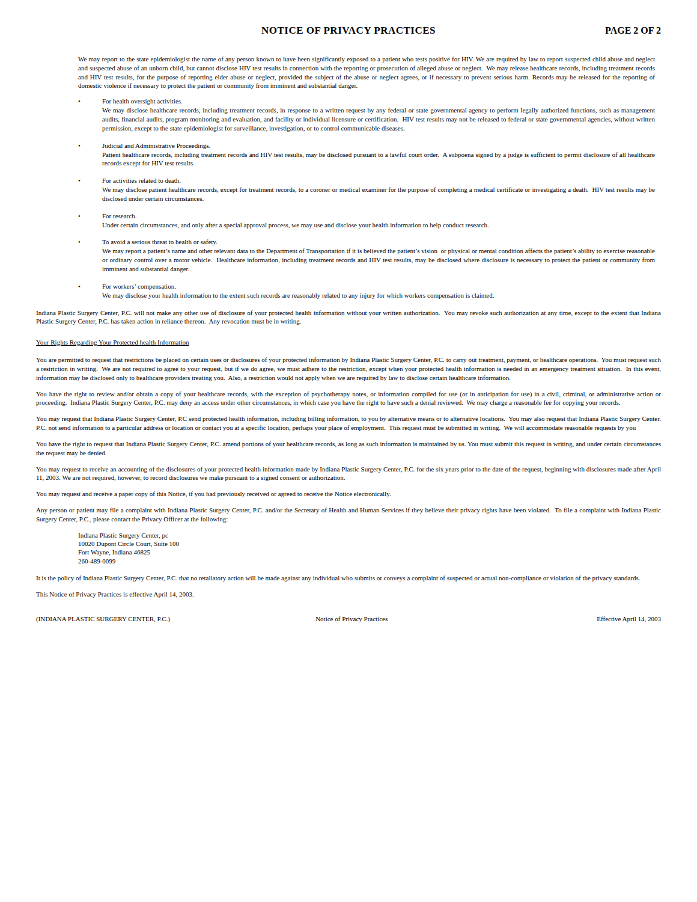NOTICE OF PRIVACY PRACTICES PAGE 2 OF 2
We may report to the state epidemiologist the name of any person known to have been significantly exposed to a patient who tests positive for HIV. We are required by law to report suspected child abuse and neglect and suspected abuse of an unborn child, but cannot disclose HIV test results in connection with the reporting or prosecution of alleged abuse or neglect. We may release healthcare records, including treatment records and HIV test results, for the purpose of reporting elder abuse or neglect, provided the subject of the abuse or neglect agrees, or if necessary to prevent serious harm. Records may be released for the reporting of domestic violence if necessary to protect the patient or community from imminent and substantial danger.
For health oversight activities. We may disclose healthcare records, including treatment records, in response to a written request by any federal or state governmental agency to perform legally authorized functions, such as management audits, financial audits, program monitoring and evaluation, and facility or individual licensure or certification. HIV test results may not be released to federal or state governmental agencies, without written permission, except to the state epidemiologist for surveillance, investigation, or to control communicable diseases.
Judicial and Administrative Proceedings. Patient healthcare records, including treatment records and HIV test results, may be disclosed pursuant to a lawful court order. A subpoena signed by a judge is sufficient to permit disclosure of all healthcare records except for HIV test results.
For activities related to death. We may disclose patient healthcare records, except for treatment records, to a coroner or medical examiner for the purpose of completing a medical certificate or investigating a death. HIV test results may be disclosed under certain circumstances.
For research. Under certain circumstances, and only after a special approval process, we may use and disclose your health information to help conduct research.
To avoid a serious threat to health or safety. We may report a patient’s name and other relevant data to the Department of Transportation if it is believed the patient’s vision or physical or mental condition affects the patient’s ability to exercise reasonable or ordinary control over a motor vehicle. Healthcare information, including treatment records and HIV test results, may be disclosed where disclosure is necessary to protect the patient or community from imminent and substantial danger.
For workers’ compensation. We may disclose your health information to the extent such records are reasonably related to any injury for which workers compensation is claimed.
Indiana Plastic Surgery Center, P.C. will not make any other use of disclosure of your protected health information without your written authorization. You may revoke such authorization at any time, except to the extent that Indiana Plastic Surgery Center, P.C. has taken action in reliance thereon. Any revocation must be in writing.
Your Rights Regarding Your Protected health Information
You are permitted to request that restrictions be placed on certain uses or disclosures of your protected information by Indiana Plastic Surgery Center, P.C. to carry out treatment, payment, or healthcare operations. You must request such a restriction in writing. We are not required to agree to your request, but if we do agree, we must adhere to the restriction, except when your protected health information is needed in an emergency treatment situation. In this event, information may be disclosed only to healthcare providers treating you. Also, a restriction would not apply when we are required by law to disclose certain healthcare information.
You have the right to review and/or obtain a copy of your healthcare records, with the exception of psychotherapy notes, or information compiled for use (or in anticipation for use) in a civil, criminal, or administrative action or proceeding. Indiana Plastic Surgery Center, P.C. may deny an access under other circumstances, in which case you have the right to have such a denial reviewed. We may charge a reasonable fee for copying your records.
You may request that Indiana Plastic Surgery Center, P.C send protected health information, including billing information, to you by alternative means or to alternative locations. You may also request that Indiana Plastic Surgery Center. P.C. not send information to a particular address or location or contact you at a specific location, perhaps your place of employment. This request must be submitted in writing. We will accommodate reasonable requests by you
You have the right to request that Indiana Plastic Surgery Center, P.C. amend portions of your healthcare records, as long as such information is maintained by us. You must submit this request in writing, and under certain circumstances the request may be denied.
You may request to receive an accounting of the disclosures of your protected health information made by Indiana Plastic Surgery Center, P.C. for the six years prior to the date of the request, beginning with disclosures made after April 11, 2003. We are not required, however, to record disclosures we make pursuant to a signed consent or authorization.
You may request and receive a paper copy of this Notice, if you had previously received or agreed to receive the Notice electronically.
Any person or patient may file a complaint with Indiana Plastic Surgery Center, P.C. and/or the Secretary of Health and Human Services if they believe their privacy rights have been violated. To file a complaint with Indiana Plastic Surgery Center, P.C., please contact the Privacy Officer at the following:
Indiana Plastic Surgery Center, pc
10020 Dupont Circle Court, Suite 100
Fort Wayne, Indiana 46825
260-489-0099
It is the policy of Indiana Plastic Surgery Center, P.C. that no retaliatory action will be made against any individual who submits or conveys a complaint of suspected or actual non-compliance or violation of the privacy standards.
This Notice of Privacy Practices is effective April 14, 2003.
(INDIANA PLASTIC SURGERY CENTER, P.C.)
Notice of Privacy Practices
Effective April 14, 2003